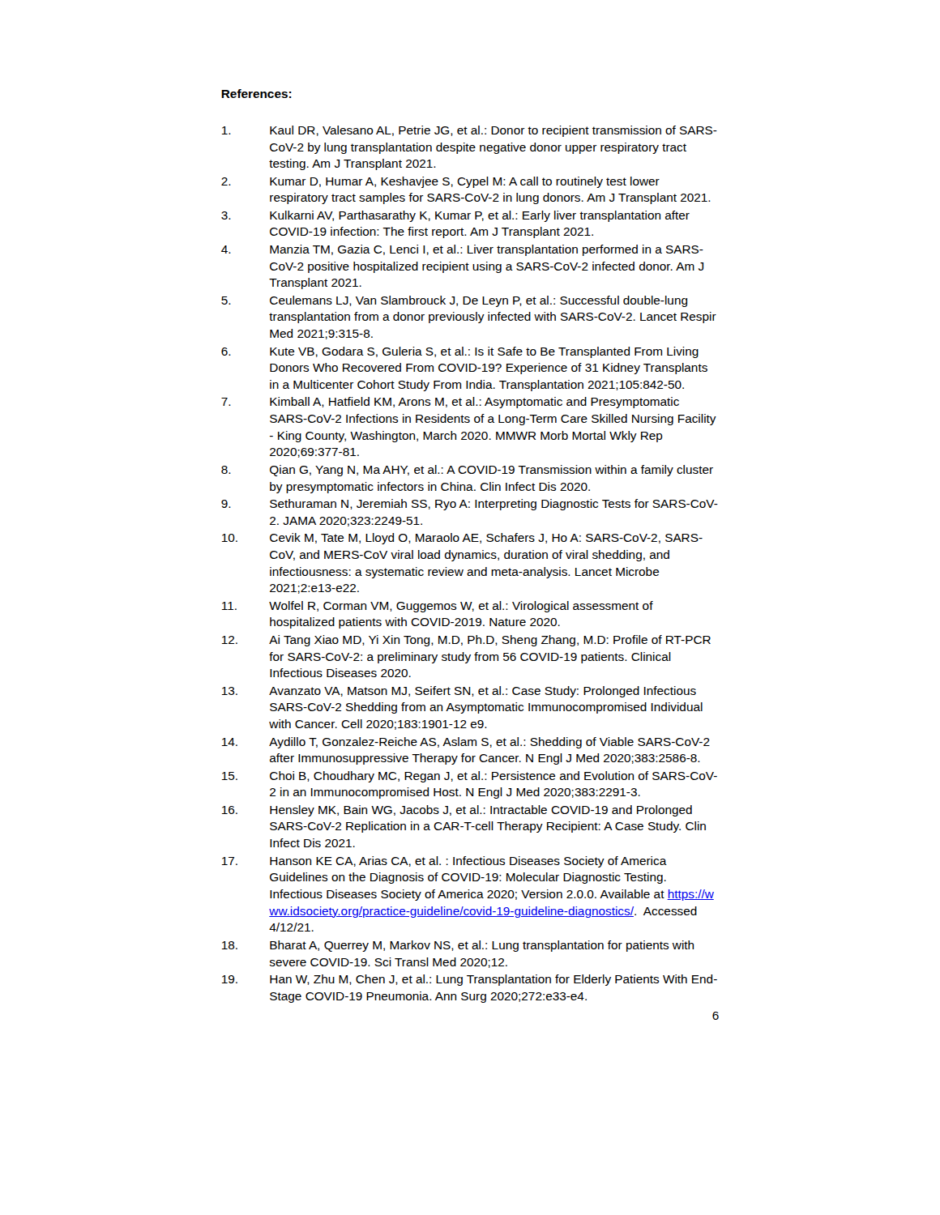References:
1. Kaul DR, Valesano AL, Petrie JG, et al.: Donor to recipient transmission of SARS-CoV-2 by lung transplantation despite negative donor upper respiratory tract testing. Am J Transplant 2021.
2. Kumar D, Humar A, Keshavjee S, Cypel M: A call to routinely test lower respiratory tract samples for SARS-CoV-2 in lung donors. Am J Transplant 2021.
3. Kulkarni AV, Parthasarathy K, Kumar P, et al.: Early liver transplantation after COVID-19 infection: The first report. Am J Transplant 2021.
4. Manzia TM, Gazia C, Lenci I, et al.: Liver transplantation performed in a SARS-CoV-2 positive hospitalized recipient using a SARS-CoV-2 infected donor. Am J Transplant 2021.
5. Ceulemans LJ, Van Slambrouck J, De Leyn P, et al.: Successful double-lung transplantation from a donor previously infected with SARS-CoV-2. Lancet Respir Med 2021;9:315-8.
6. Kute VB, Godara S, Guleria S, et al.: Is it Safe to Be Transplanted From Living Donors Who Recovered From COVID-19? Experience of 31 Kidney Transplants in a Multicenter Cohort Study From India. Transplantation 2021;105:842-50.
7. Kimball A, Hatfield KM, Arons M, et al.: Asymptomatic and Presymptomatic SARS-CoV-2 Infections in Residents of a Long-Term Care Skilled Nursing Facility - King County, Washington, March 2020. MMWR Morb Mortal Wkly Rep 2020;69:377-81.
8. Qian G, Yang N, Ma AHY, et al.: A COVID-19 Transmission within a family cluster by presymptomatic infectors in China. Clin Infect Dis 2020.
9. Sethuraman N, Jeremiah SS, Ryo A: Interpreting Diagnostic Tests for SARS-CoV-2. JAMA 2020;323:2249-51.
10. Cevik M, Tate M, Lloyd O, Maraolo AE, Schafers J, Ho A: SARS-CoV-2, SARS-CoV, and MERS-CoV viral load dynamics, duration of viral shedding, and infectiousness: a systematic review and meta-analysis. Lancet Microbe 2021;2:e13-e22.
11. Wolfel R, Corman VM, Guggemos W, et al.: Virological assessment of hospitalized patients with COVID-2019. Nature 2020.
12. Ai Tang Xiao MD, Yi Xin Tong, M.D, Ph.D, Sheng Zhang, M.D: Profile of RT-PCR for SARS-CoV-2: a preliminary study from 56 COVID-19 patients. Clinical Infectious Diseases 2020.
13. Avanzato VA, Matson MJ, Seifert SN, et al.: Case Study: Prolonged Infectious SARS-CoV-2 Shedding from an Asymptomatic Immunocompromised Individual with Cancer. Cell 2020;183:1901-12 e9.
14. Aydillo T, Gonzalez-Reiche AS, Aslam S, et al.: Shedding of Viable SARS-CoV-2 after Immunosuppressive Therapy for Cancer. N Engl J Med 2020;383:2586-8.
15. Choi B, Choudhary MC, Regan J, et al.: Persistence and Evolution of SARS-CoV-2 in an Immunocompromised Host. N Engl J Med 2020;383:2291-3.
16. Hensley MK, Bain WG, Jacobs J, et al.: Intractable COVID-19 and Prolonged SARS-CoV-2 Replication in a CAR-T-cell Therapy Recipient: A Case Study. Clin Infect Dis 2021.
17. Hanson KE CA, Arias CA, et al. : Infectious Diseases Society of America Guidelines on the Diagnosis of COVID-19: Molecular Diagnostic Testing. Infectious Diseases Society of America 2020; Version 2.0.0. Available at https://www.idsociety.org/practice-guideline/covid-19-guideline-diagnostics/. Accessed 4/12/21.
18. Bharat A, Querrey M, Markov NS, et al.: Lung transplantation for patients with severe COVID-19. Sci Transl Med 2020;12.
19. Han W, Zhu M, Chen J, et al.: Lung Transplantation for Elderly Patients With End-Stage COVID-19 Pneumonia. Ann Surg 2020;272:e33-e4.
6